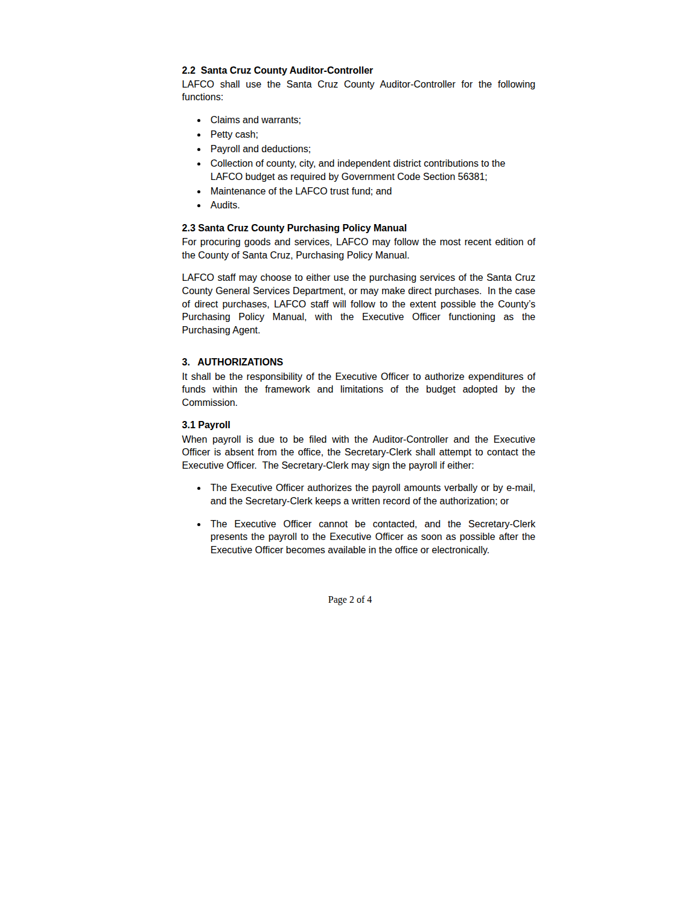2.2 Santa Cruz County Auditor-Controller
LAFCO shall use the Santa Cruz County Auditor-Controller for the following functions:
Claims and warrants;
Petty cash;
Payroll and deductions;
Collection of county, city, and independent district contributions to the LAFCO budget as required by Government Code Section 56381;
Maintenance of the LAFCO trust fund; and
Audits.
2.3 Santa Cruz County Purchasing Policy Manual
For procuring goods and services, LAFCO may follow the most recent edition of the County of Santa Cruz, Purchasing Policy Manual.
LAFCO staff may choose to either use the purchasing services of the Santa Cruz County General Services Department, or may make direct purchases. In the case of direct purchases, LAFCO staff will follow to the extent possible the County’s Purchasing Policy Manual, with the Executive Officer functioning as the Purchasing Agent.
3. AUTHORIZATIONS
It shall be the responsibility of the Executive Officer to authorize expenditures of funds within the framework and limitations of the budget adopted by the Commission.
3.1 Payroll
When payroll is due to be filed with the Auditor-Controller and the Executive Officer is absent from the office, the Secretary-Clerk shall attempt to contact the Executive Officer. The Secretary-Clerk may sign the payroll if either:
The Executive Officer authorizes the payroll amounts verbally or by e-mail, and the Secretary-Clerk keeps a written record of the authorization; or
The Executive Officer cannot be contacted, and the Secretary-Clerk presents the payroll to the Executive Officer as soon as possible after the Executive Officer becomes available in the office or electronically.
Page 2 of 4